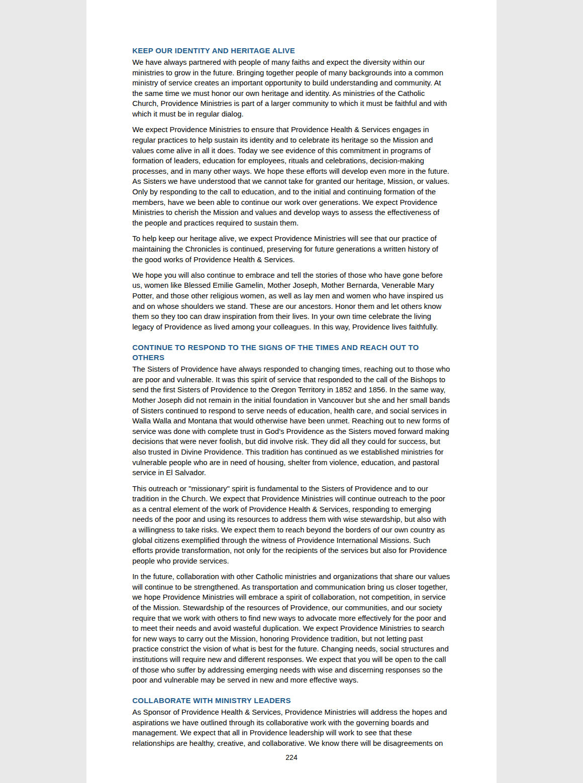Keep Our Identity and Heritage Alive
We have always partnered with people of many faiths and expect the diversity within our ministries to grow in the future. Bringing together people of many backgrounds into a common ministry of service creates an important opportunity to build understanding and community. At the same time we must honor our own heritage and identity. As ministries of the Catholic Church, Providence Ministries is part of a larger community to which it must be faithful and with which it must be in regular dialog.
We expect Providence Ministries to ensure that Providence Health & Services engages in regular practices to help sustain its identity and to celebrate its heritage so the Mission and values come alive in all it does. Today we see evidence of this commitment in programs of formation of leaders, education for employees, rituals and celebrations, decision-making processes, and in many other ways. We hope these efforts will develop even more in the future. As Sisters we have understood that we cannot take for granted our heritage, Mission, or values. Only by responding to the call to education, and to the initial and continuing formation of the members, have we been able to continue our work over generations. We expect Providence Ministries to cherish the Mission and values and develop ways to assess the effectiveness of the people and practices required to sustain them.
To help keep our heritage alive, we expect Providence Ministries will see that our practice of maintaining the Chronicles is continued, preserving for future generations a written history of the good works of Providence Health & Services.
We hope you will also continue to embrace and tell the stories of those who have gone before us, women like Blessed Emilie Gamelin, Mother Joseph, Mother Bernarda, Venerable Mary Potter, and those other religious women, as well as lay men and women who have inspired us and on whose shoulders we stand. These are our ancestors. Honor them and let others know them so they too can draw inspiration from their lives. In your own time celebrate the living legacy of Providence as lived among your colleagues. In this way, Providence lives faithfully.
Continue to Respond to the Signs of the Times and Reach Out to Others
The Sisters of Providence have always responded to changing times, reaching out to those who are poor and vulnerable. It was this spirit of service that responded to the call of the Bishops to send the first Sisters of Providence to the Oregon Territory in 1852 and 1856. In the same way, Mother Joseph did not remain in the initial foundation in Vancouver but she and her small bands of Sisters continued to respond to serve needs of education, health care, and social services in Walla Walla and Montana that would otherwise have been unmet. Reaching out to new forms of service was done with complete trust in God's Providence as the Sisters moved forward making decisions that were never foolish, but did involve risk. They did all they could for success, but also trusted in Divine Providence. This tradition has continued as we established ministries for vulnerable people who are in need of housing, shelter from violence, education, and pastoral service in El Salvador.
This outreach or "missionary" spirit is fundamental to the Sisters of Providence and to our tradition in the Church. We expect that Providence Ministries will continue outreach to the poor as a central element of the work of Providence Health & Services, responding to emerging needs of the poor and using its resources to address them with wise stewardship, but also with a willingness to take risks. We expect them to reach beyond the borders of our own country as global citizens exemplified through the witness of Providence International Missions. Such efforts provide transformation, not only for the recipients of the services but also for Providence people who provide services.
In the future, collaboration with other Catholic ministries and organizations that share our values will continue to be strengthened. As transportation and communication bring us closer together, we hope Providence Ministries will embrace a spirit of collaboration, not competition, in service of the Mission. Stewardship of the resources of Providence, our communities, and our society require that we work with others to find new ways to advocate more effectively for the poor and to meet their needs and avoid wasteful duplication. We expect Providence Ministries to search for new ways to carry out the Mission, honoring Providence tradition, but not letting past practice constrict the vision of what is best for the future. Changing needs, social structures and institutions will require new and different responses. We expect that you will be open to the call of those who suffer by addressing emerging needs with wise and discerning responses so the poor and vulnerable may be served in new and more effective ways.
Collaborate with Ministry Leaders
As Sponsor of Providence Health & Services, Providence Ministries will address the hopes and aspirations we have outlined through its collaborative work with the governing boards and management. We expect that all in Providence leadership will work to see that these relationships are healthy, creative, and collaborative. We know there will be disagreements on
224